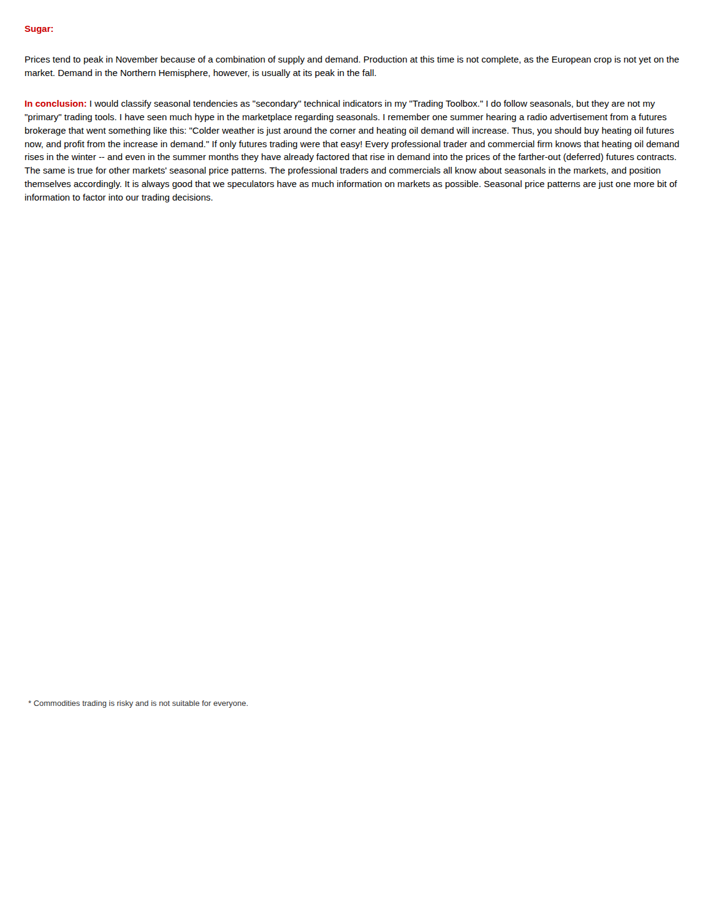Sugar:
Prices tend to peak in November because of a combination of supply and demand. Production at this time is not complete, as the European crop is not yet on the market. Demand in the Northern Hemisphere, however, is usually at its peak in the fall.
In conclusion: I would classify seasonal tendencies as "secondary" technical indicators in my "Trading Toolbox." I do follow seasonals, but they are not my "primary" trading tools. I have seen much hype in the marketplace regarding seasonals. I remember one summer hearing a radio advertisement from a futures brokerage that went something like this: "Colder weather is just around the corner and heating oil demand will increase. Thus, you should buy heating oil futures now, and profit from the increase in demand." If only futures trading were that easy! Every professional trader and commercial firm knows that heating oil demand rises in the winter -- and even in the summer months they have already factored that rise in demand into the prices of the farther-out (deferred) futures contracts. The same is true for other markets' seasonal price patterns. The professional traders and commercials all know about seasonals in the markets, and position themselves accordingly. It is always good that we speculators have as much information on markets as possible. Seasonal price patterns are just one more bit of information to factor into our trading decisions.
* Commodities trading is risky and is not suitable for everyone.